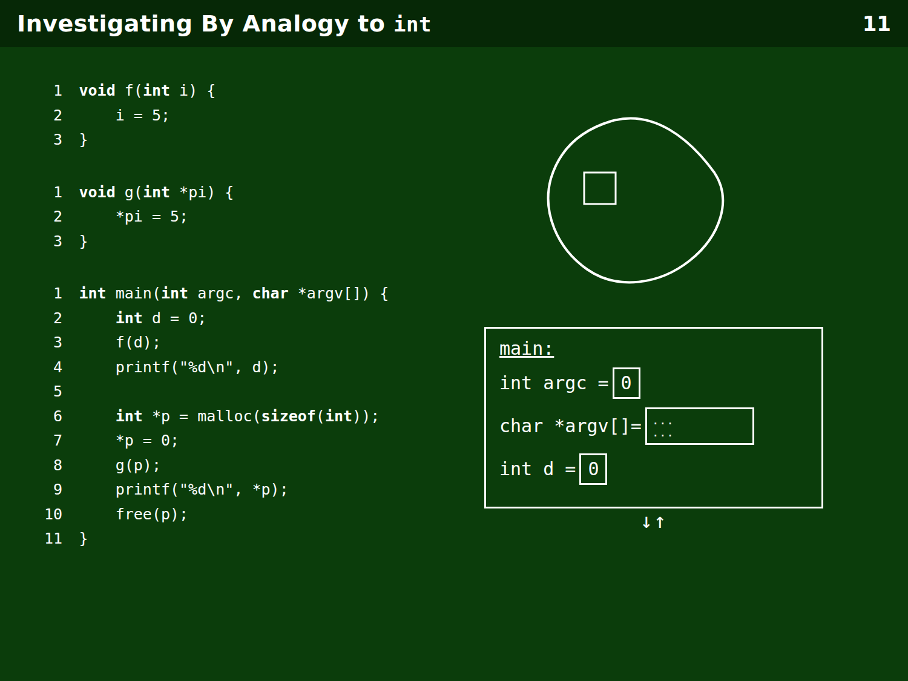Investigating By Analogy to int
11
1 void f(int i) {
2    i = 5;
3}
1 void g(int *pi) {
2    *pi = 5;
3}
1 int main(int argc, char *argv[]) {
2    int d = 0;
3    f(d);
4    printf("%d\n", d);
5
6    int *p = malloc(sizeof(int));
7    *p = 0;
8    g(p);
9    printf("%d\n", *p);
10    free(p);
11}
main:
int argc =0
char *argv[]=......
int d =0
↓↑